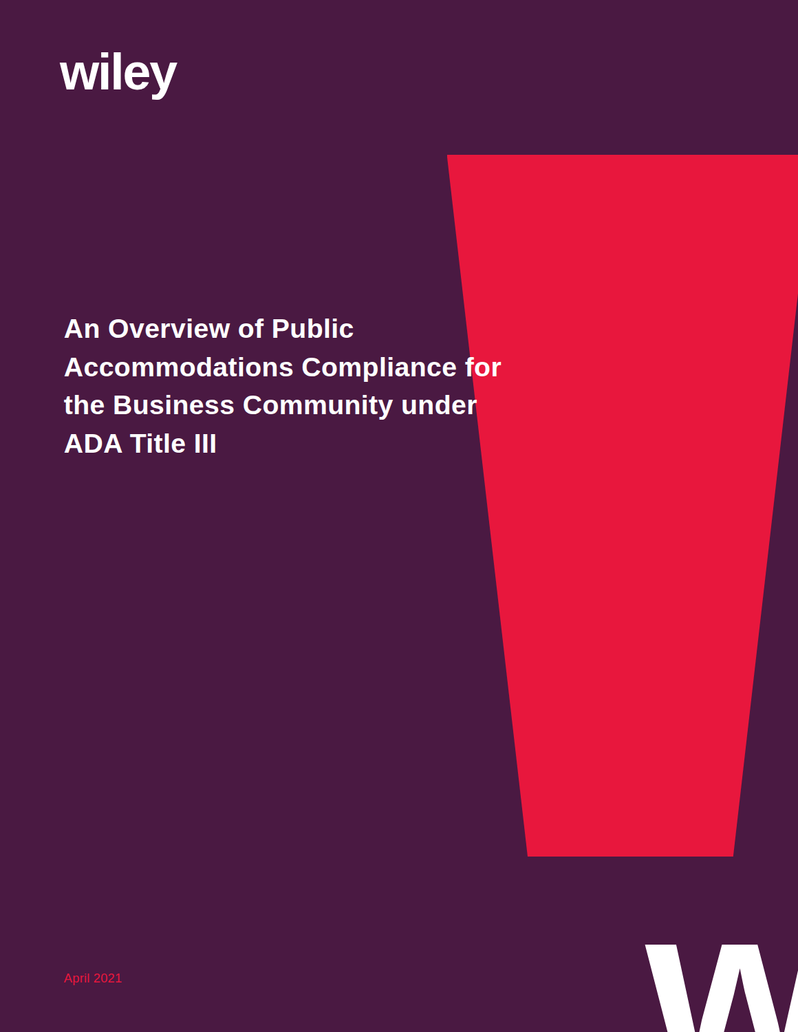wiley
An Overview of Public Accommodations Compliance for the Business Community under ADA Title III
w
April 2021